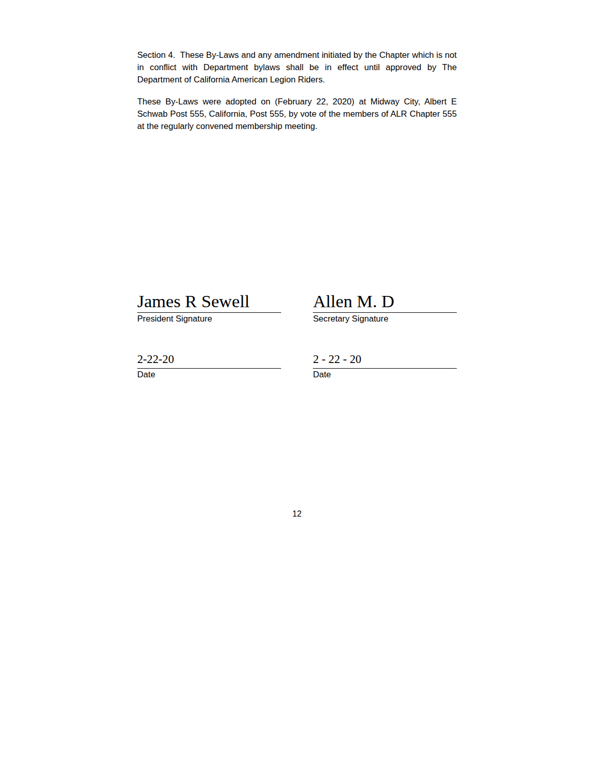Section 4. These By-Laws and any amendment initiated by the Chapter which is not in conflict with Department bylaws shall be in effect until approved by The Department of California American Legion Riders.
These By-Laws were adopted on (February 22, 2020) at Midway City, Albert E Schwab Post 555, California, Post 555, by vote of the members of ALR Chapter 555 at the regularly convened membership meeting.
James R Sewell
President Signature
2-22-20
Date
Allen M. D
Secretary Signature
2 - 22 - 20
Date
12